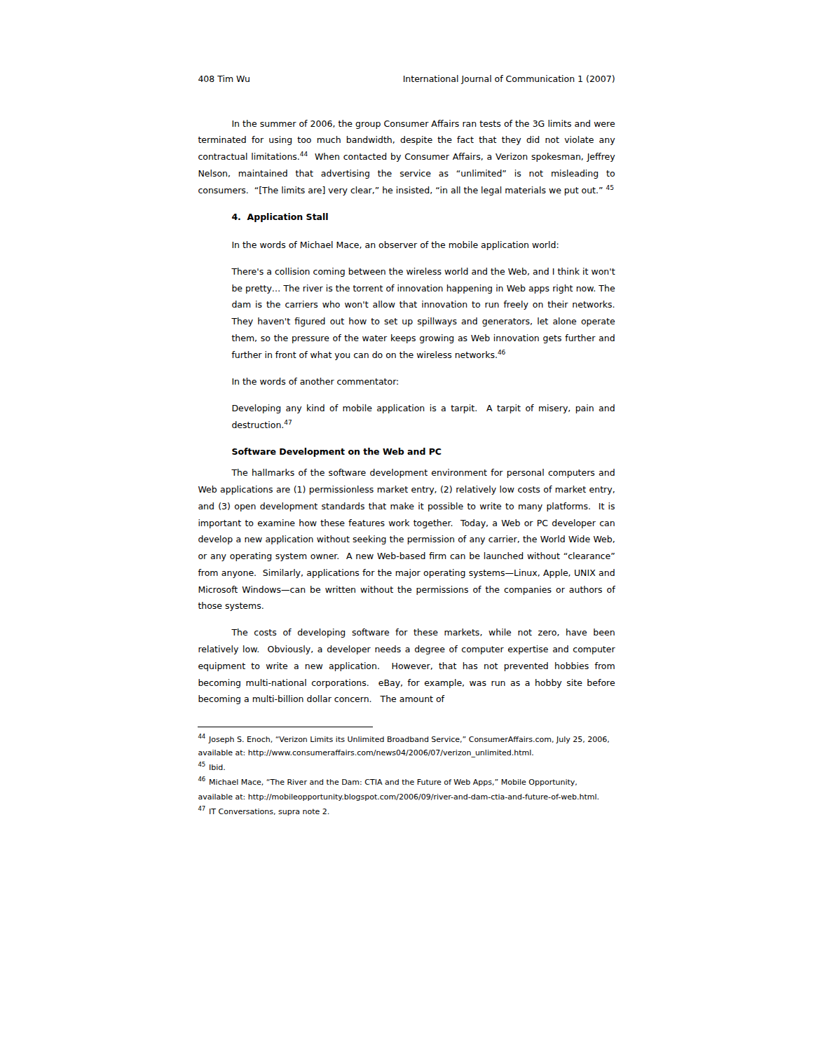408 Tim Wu International Journal of Communication 1 (2007)
In the summer of 2006, the group Consumer Affairs ran tests of the 3G limits and were terminated for using too much bandwidth, despite the fact that they did not violate any contractual limitations.44 When contacted by Consumer Affairs, a Verizon spokesman, Jeffrey Nelson, maintained that advertising the service as “unlimited” is not misleading to consumers. “[The limits are] very clear,” he insisted, “in all the legal materials we put out.” 45
4. Application Stall
In the words of Michael Mace, an observer of the mobile application world:
There's a collision coming between the wireless world and the Web, and I think it won't be pretty… The river is the torrent of innovation happening in Web apps right now. The dam is the carriers who won't allow that innovation to run freely on their networks. They haven't figured out how to set up spillways and generators, let alone operate them, so the pressure of the water keeps growing as Web innovation gets further and further in front of what you can do on the wireless networks.46
In the words of another commentator:
Developing any kind of mobile application is a tarpit. A tarpit of misery, pain and destruction.47
Software Development on the Web and PC
The hallmarks of the software development environment for personal computers and Web applications are (1) permissionless market entry, (2) relatively low costs of market entry, and (3) open development standards that make it possible to write to many platforms. It is important to examine how these features work together. Today, a Web or PC developer can develop a new application without seeking the permission of any carrier, the World Wide Web, or any operating system owner. A new Web-based firm can be launched without “clearance” from anyone. Similarly, applications for the major operating systems—Linux, Apple, UNIX and Microsoft Windows—can be written without the permissions of the companies or authors of those systems.
The costs of developing software for these markets, while not zero, have been relatively low. Obviously, a developer needs a degree of computer expertise and computer equipment to write a new application. However, that has not prevented hobbies from becoming multi-national corporations. eBay, for example, was run as a hobby site before becoming a multi-billion dollar concern. The amount of
44 Joseph S. Enoch, “Verizon Limits its Unlimited Broadband Service,” ConsumerAffairs.com, July 25, 2006, available at: http://www.consumeraffairs.com/news04/2006/07/verizon_unlimited.html.
45 Ibid.
46 Michael Mace, “The River and the Dam: CTIA and the Future of Web Apps,” Mobile Opportunity,
available at: http://mobileopportunity.blogspot.com/2006/09/river-and-dam-ctia-and-future-of-web.html.
47 IT Conversations, supra note 2.